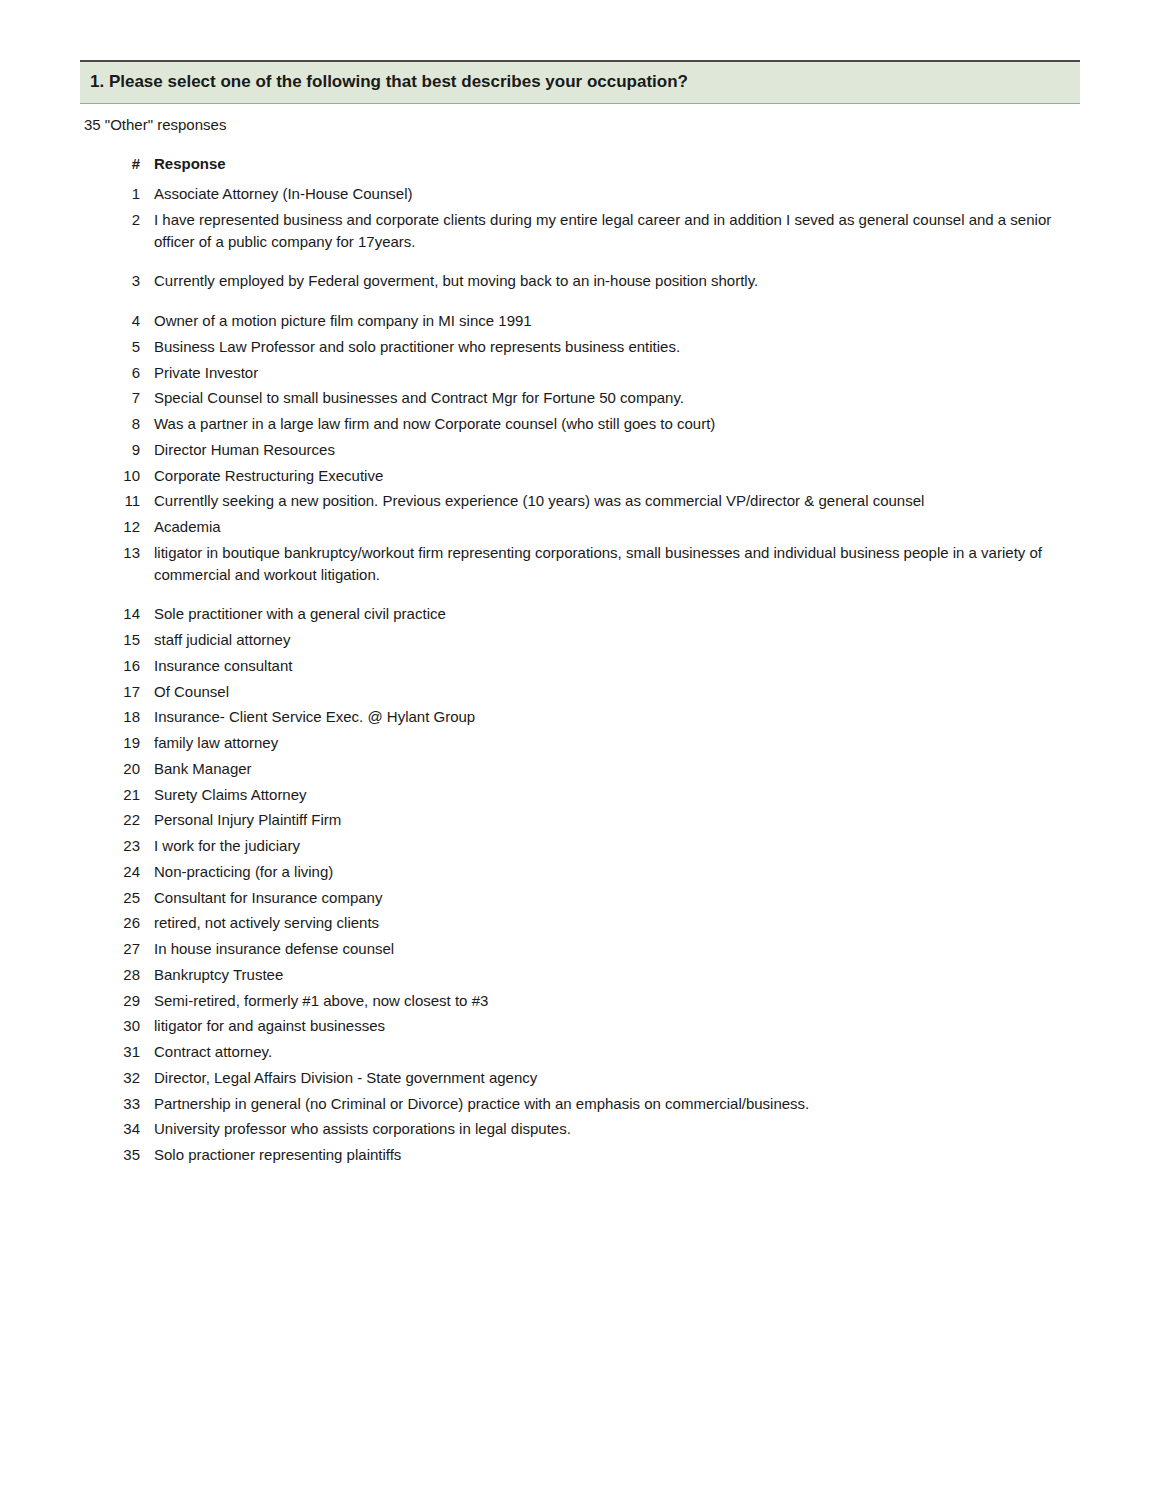1. Please select one of the following that best describes your occupation?
35 "Other" responses
| # | Response |
| --- | --- |
| 1 | Associate Attorney (In-House Counsel) |
| 2 | I have represented business and corporate clients during my entire legal career and in addition I seved as general counsel and a senior officer of a public company for 17years. |
| 3 | Currently employed by Federal goverment, but moving back to an in-house position shortly. |
| 4 | Owner of a motion picture film company in MI since 1991 |
| 5 | Business Law Professor and solo practitioner who represents business entities. |
| 6 | Private Investor |
| 7 | Special Counsel to small businesses and Contract Mgr for Fortune 50 company. |
| 8 | Was a partner in a large law firm and now Corporate counsel (who still goes to court) |
| 9 | Director Human Resources |
| 10 | Corporate Restructuring Executive |
| 11 | Currentlly seeking a new position. Previous experience (10 years) was as commercial VP/director & general counsel |
| 12 | Academia |
| 13 | litigator in boutique bankruptcy/workout firm representing corporations, small businesses and individual business people in a variety of commercial and workout litigation. |
| 14 | Sole practitioner with a general civil practice |
| 15 | staff judicial attorney |
| 16 | Insurance consultant |
| 17 | Of Counsel |
| 18 | Insurance- Client Service Exec. @ Hylant Group |
| 19 | family law attorney |
| 20 | Bank Manager |
| 21 | Surety Claims Attorney |
| 22 | Personal Injury Plaintiff Firm |
| 23 | I work for the judiciary |
| 24 | Non-practicing (for a living) |
| 25 | Consultant for Insurance company |
| 26 | retired, not actively serving clients |
| 27 | In house insurance defense counsel |
| 28 | Bankruptcy Trustee |
| 29 | Semi-retired, formerly #1 above, now closest to #3 |
| 30 | litigator for and against businesses |
| 31 | Contract attorney. |
| 32 | Director, Legal Affairs Division - State government agency |
| 33 | Partnership in general (no Criminal or Divorce) practice with an emphasis on commercial/business. |
| 34 | University professor who assists corporations in legal disputes. |
| 35 | Solo practioner representing plaintiffs |